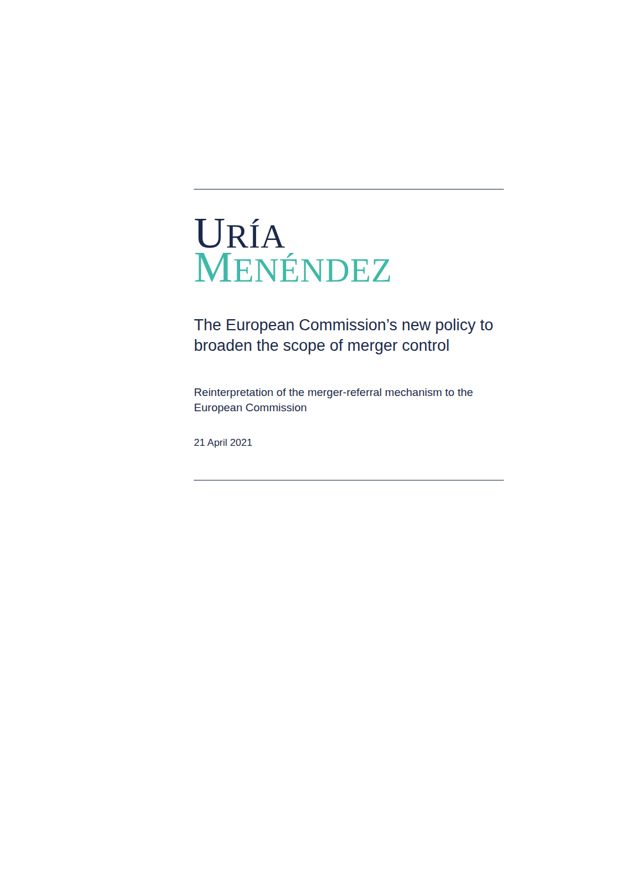URÍA MENÉNDEZ
The European Commission’s new policy to broaden the scope of merger control
Reinterpretation of the merger-referral mechanism to the European Commission
21 April 2021